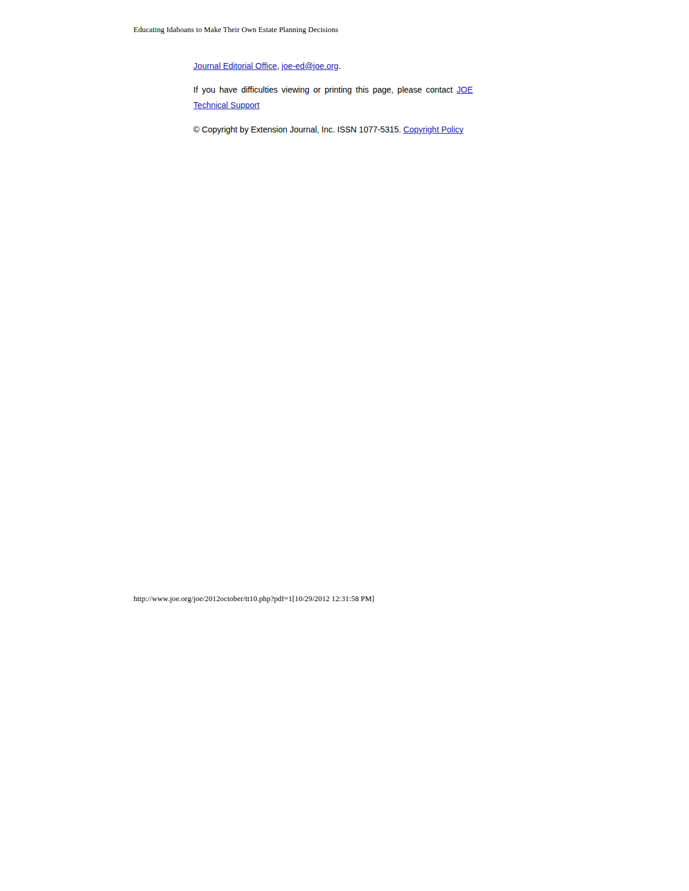Educating Idahoans to Make Their Own Estate Planning Decisions
Journal Editorial Office, joe-ed@joe.org.
If you have difficulties viewing or printing this page, please contact JOE Technical Support
© Copyright by Extension Journal, Inc. ISSN 1077-5315. Copyright Policy
http://www.joe.org/joe/2012october/tt10.php?pdf=1[10/29/2012 12:31:58 PM]